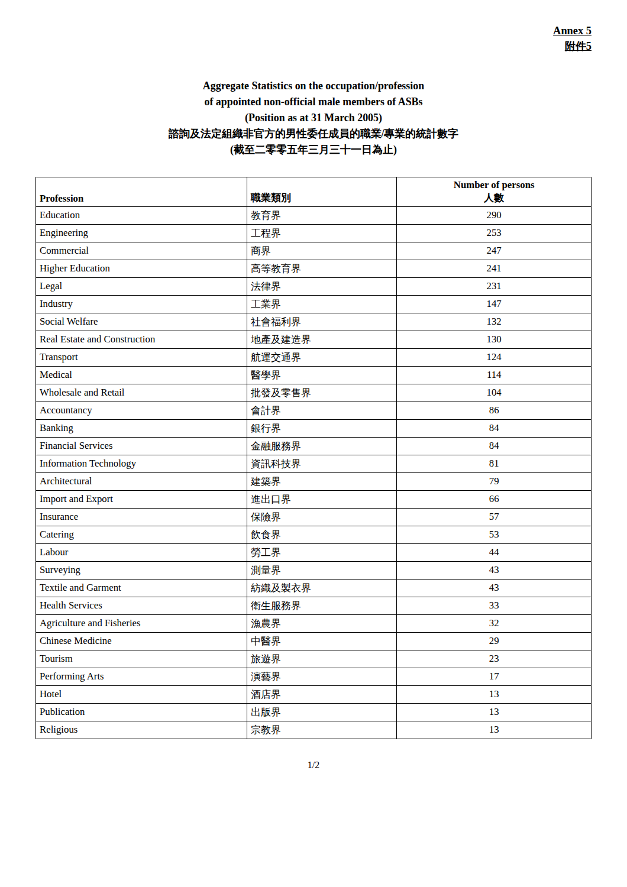Annex 5
附件5
Aggregate Statistics on the occupation/profession
of appointed non-official male members of ASBs
(Position as at 31 March 2005)
諮詢及法定組織非官方的男性委任成員的職業/專業的統計數字
(截至二零零五年三月三十一日為止)
| Profession | 職業類別 | Number of persons 人數 |
| --- | --- | --- |
| Education | 教育界 | 290 |
| Engineering | 工程界 | 253 |
| Commercial | 商界 | 247 |
| Higher Education | 高等教育界 | 241 |
| Legal | 法律界 | 231 |
| Industry | 工業界 | 147 |
| Social Welfare | 社會福利界 | 132 |
| Real Estate and Construction | 地產及建造界 | 130 |
| Transport | 航運交通界 | 124 |
| Medical | 醫學界 | 114 |
| Wholesale and Retail | 批發及零售界 | 104 |
| Accountancy | 會計界 | 86 |
| Banking | 銀行界 | 84 |
| Financial Services | 金融服務界 | 84 |
| Information Technology | 資訊科技界 | 81 |
| Architectural | 建築界 | 79 |
| Import and Export | 進出口界 | 66 |
| Insurance | 保險界 | 57 |
| Catering | 飲食界 | 53 |
| Labour | 勞工界 | 44 |
| Surveying | 測量界 | 43 |
| Textile and Garment | 紡織及製衣界 | 43 |
| Health Services | 衛生服務界 | 33 |
| Agriculture and Fisheries | 漁農界 | 32 |
| Chinese Medicine | 中醫界 | 29 |
| Tourism | 旅遊界 | 23 |
| Performing Arts | 演藝界 | 17 |
| Hotel | 酒店界 | 13 |
| Publication | 出版界 | 13 |
| Religious | 宗教界 | 13 |
1/2